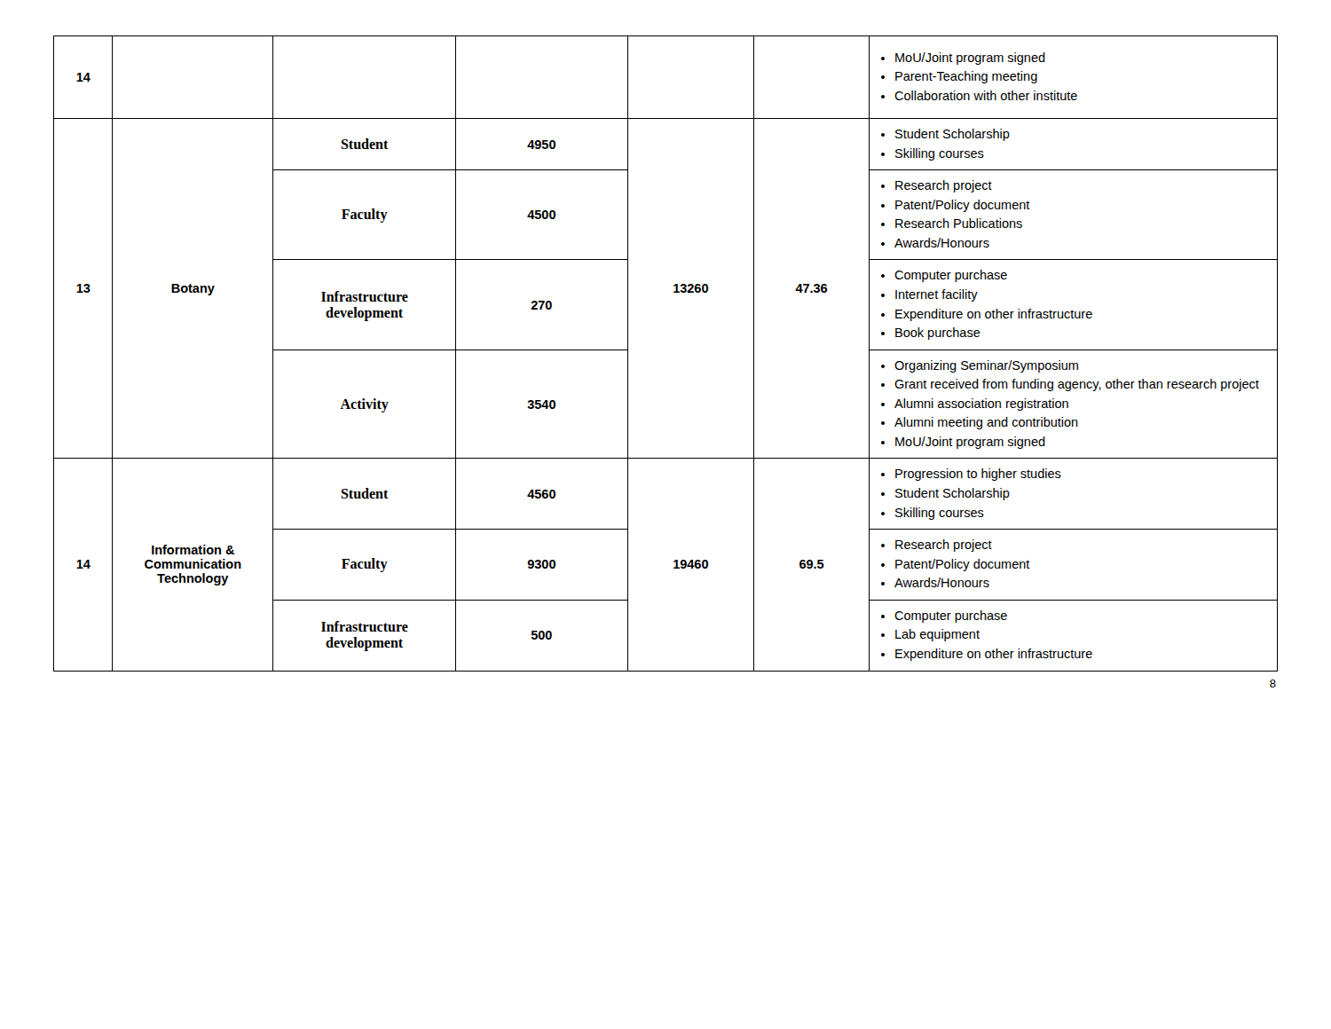| 14 | | | | | | MoU/Joint program signed Parent-Teaching meeting Collaboration with other institute |
| 13 | Botany | Student | 4950 | 13260 | 47.36 | Student Scholarship Skilling courses |
| Faculty | 4500 | Research project Patent/Policy document Research Publications Awards/Honours |
| Infrastructure development | 270 | Computer purchase Internet facility Expenditure on other infrastructure Book purchase |
| Activity | 3540 | Organizing Seminar/Symposium Grant received from funding agency, other than research project Alumni association registration Alumni meeting and contribution MoU/Joint program signed |
| 14 | Information & Communication Technology | Student | 4560 | 19460 | 69.5 | Progression to higher studies Student Scholarship Skilling courses |
| Faculty | 9300 | Research project Patent/Policy document Awards/Honours |
| Infrastructure development | 500 | Computer purchase Lab equipment Expenditure on other infrastructure |
8